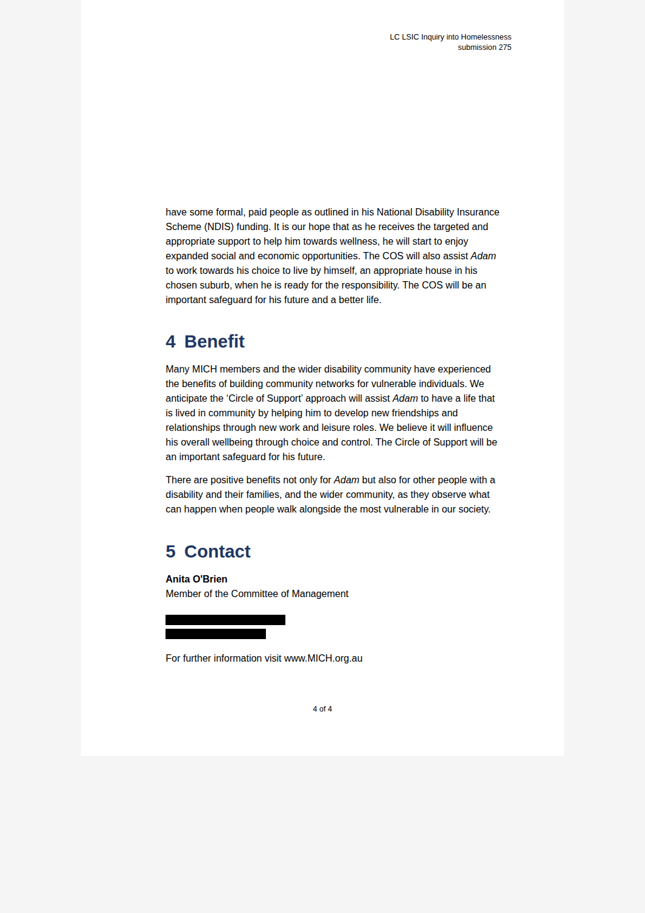LC LSIC Inquiry into Homelessness
submission 275
have some formal, paid people as outlined in his National Disability Insurance Scheme (NDIS) funding. It is our hope that as he receives the targeted and appropriate support to help him towards wellness, he will start to enjoy expanded social and economic opportunities. The COS will also assist Adam to work towards his choice to live by himself, an appropriate house in his chosen suburb, when he is ready for the responsibility. The COS will be an important safeguard for his future and a better life.
4 Benefit
Many MICH members and the wider disability community have experienced the benefits of building community networks for vulnerable individuals. We anticipate the ‘Circle of Support’ approach will assist Adam to have a life that is lived in community by helping him to develop new friendships and relationships through new work and leisure roles. We believe it will influence his overall wellbeing through choice and control. The Circle of Support will be an important safeguard for his future.
There are positive benefits not only for Adam but also for other people with a disability and their families, and the wider community, as they observe what can happen when people walk alongside the most vulnerable in our society.
5 Contact
Anita O'Brien
Member of the Committee of Management
For further information visit www.MICH.org.au
4 of 4